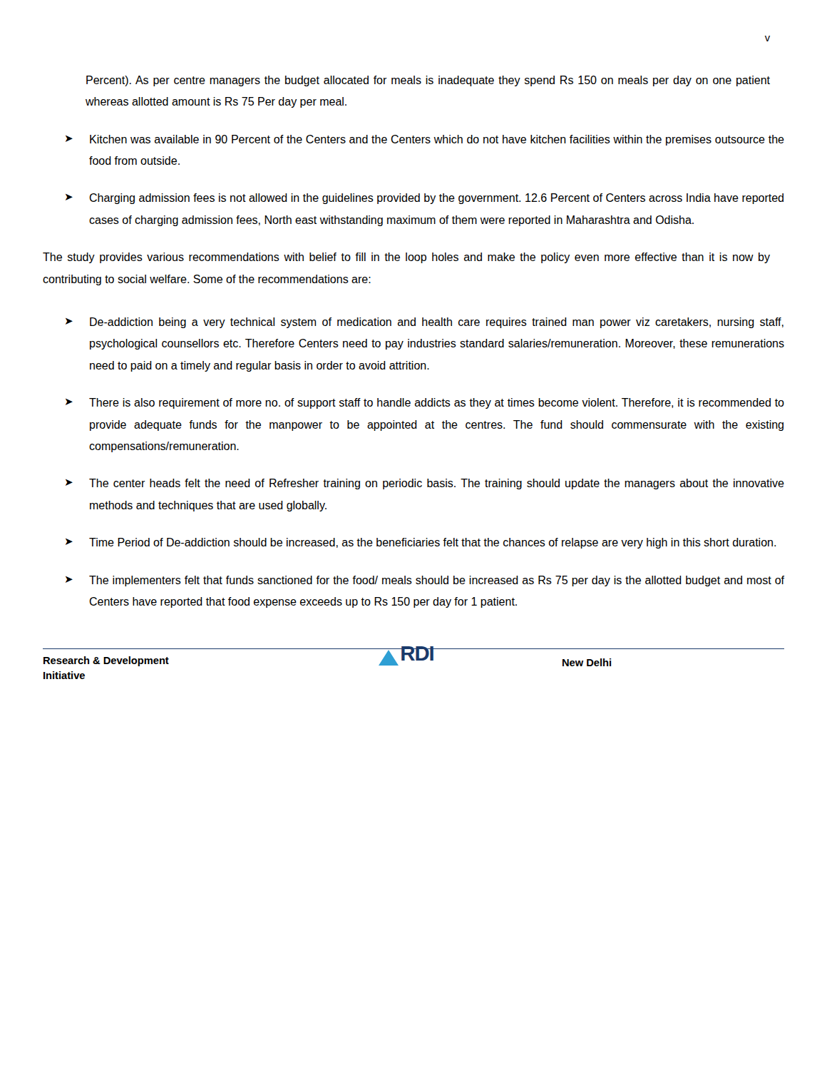v
Percent). As per centre managers the budget allocated for meals is inadequate they spend Rs 150 on meals per day on one patient whereas allotted amount is Rs 75 Per day per meal.
Kitchen was available in 90 Percent of the Centers and the Centers which do not have kitchen facilities within the premises outsource the food from outside.
Charging admission fees is not allowed in the guidelines provided by the government. 12.6 Percent of Centers across India have reported cases of charging admission fees, North east withstanding maximum of them were reported in Maharashtra and Odisha.
The study provides various recommendations with belief to fill in the loop holes and make the policy even more effective than it is now by contributing to social welfare. Some of the recommendations are:
De-addiction being a very technical system of medication and health care requires trained man power viz caretakers, nursing staff, psychological counsellors etc. Therefore Centers need to pay industries standard salaries/remuneration. Moreover, these remunerations need to paid on a timely and regular basis in order to avoid attrition.
There is also requirement of more no. of support staff to handle addicts as they at times become violent. Therefore, it is recommended to provide adequate funds for the manpower to be appointed at the centres. The fund should commensurate with the existing compensations/remuneration.
The center heads felt the need of Refresher training on periodic basis. The training should update the managers about the innovative methods and techniques that are used globally.
Time Period of De-addiction should be increased, as the beneficiaries felt that the chances of relapse are very high in this short duration.
The implementers felt that funds sanctioned for the food/ meals should be increased as Rs 75 per day is the allotted budget and most of Centers have reported that food expense exceeds up to Rs 150 per day for 1 patient.
Research & Development
Initiative
RDI
New Delhi